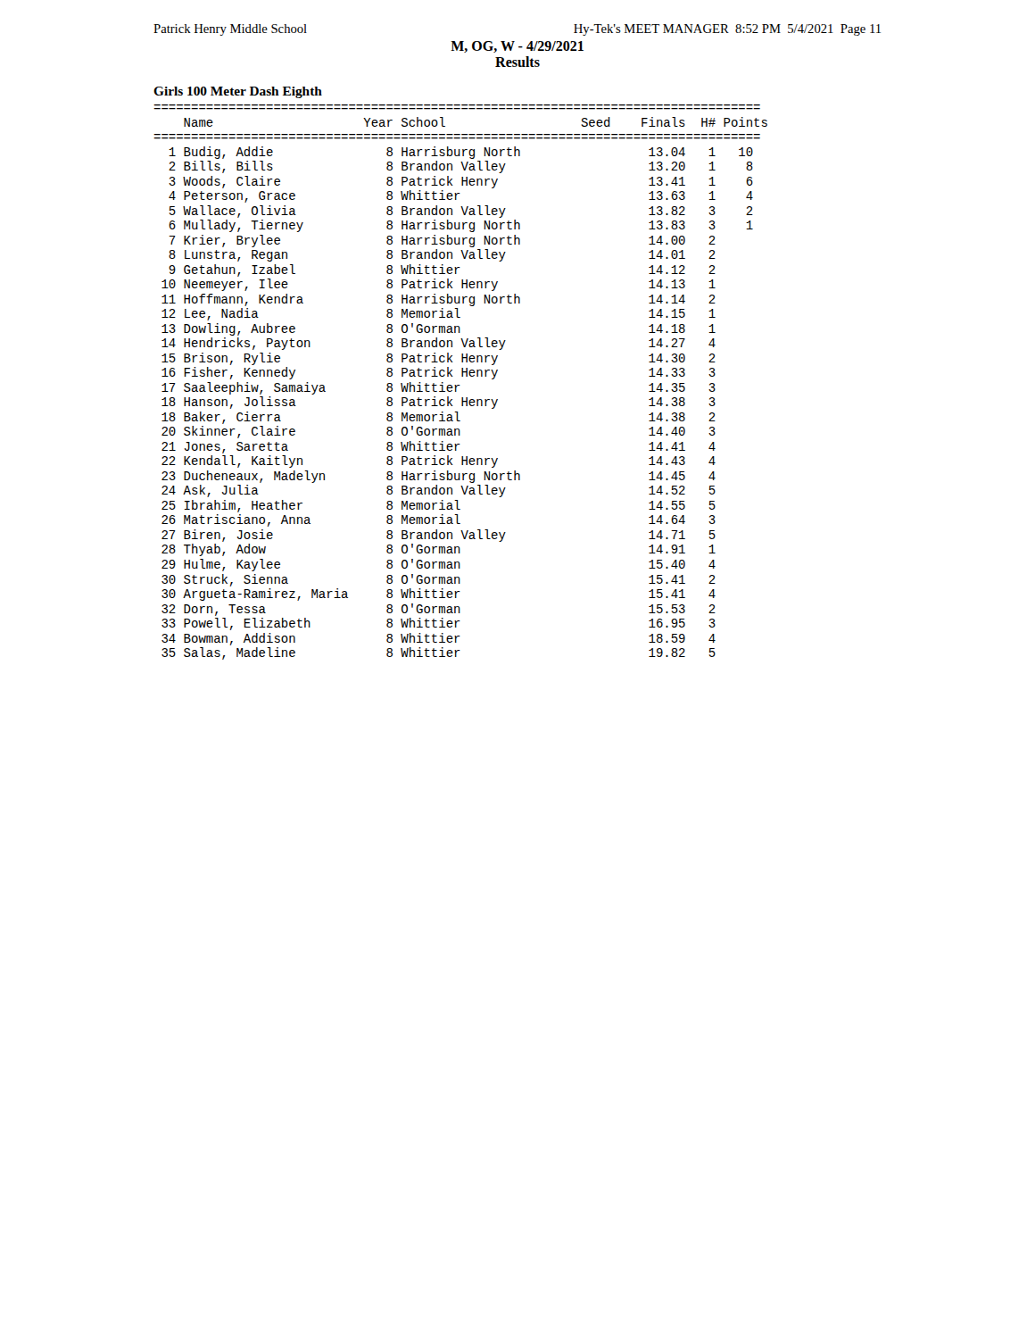Patrick Henry Middle School
Hy-Tek's MEET MANAGER 8:52 PM 5/4/2021 Page 11
M, OG, W - 4/29/2021
Results
Girls 100 Meter Dash Eighth
=================================================================================
    Name                    Year School                  Seed    Finals  H# Points
=================================================================================
  1 Budig, Addie               8 Harrisburg North                 13.04   1   10
  2 Bills, Bills               8 Brandon Valley                   13.20   1    8
  3 Woods, Claire              8 Patrick Henry                    13.41   1    6
  4 Peterson, Grace            8 Whittier                         13.63   1    4
  5 Wallace, Olivia            8 Brandon Valley                   13.82   3    2
  6 Mullady, Tierney           8 Harrisburg North                 13.83   3    1
  7 Krier, Brylee              8 Harrisburg North                 14.00   2
  8 Lunstra, Regan             8 Brandon Valley                   14.01   2
  9 Getahun, Izabel            8 Whittier                         14.12   2
 10 Neemeyer, Ilee             8 Patrick Henry                    14.13   1
 11 Hoffmann, Kendra           8 Harrisburg North                 14.14   2
 12 Lee, Nadia                 8 Memorial                         14.15   1
 13 Dowling, Aubree            8 O'Gorman                         14.18   1
 14 Hendricks, Payton          8 Brandon Valley                   14.27   4
 15 Brison, Rylie              8 Patrick Henry                    14.30   2
 16 Fisher, Kennedy            8 Patrick Henry                    14.33   3
 17 Saaleephiw, Samaiya        8 Whittier                         14.35   3
 18 Hanson, Jolissa            8 Patrick Henry                    14.38   3
 18 Baker, Cierra              8 Memorial                         14.38   2
 20 Skinner, Claire            8 O'Gorman                         14.40   3
 21 Jones, Saretta             8 Whittier                         14.41   4
 22 Kendall, Kaitlyn           8 Patrick Henry                    14.43   4
 23 Ducheneaux, Madelyn        8 Harrisburg North                 14.45   4
 24 Ask, Julia                 8 Brandon Valley                   14.52   5
 25 Ibrahim, Heather           8 Memorial                         14.55   5
 26 Matrisciano, Anna          8 Memorial                         14.64   3
 27 Biren, Josie               8 Brandon Valley                   14.71   5
 28 Thyab, Adow                8 O'Gorman                         14.91   1
 29 Hulme, Kaylee              8 O'Gorman                         15.40   4
 30 Struck, Sienna             8 O'Gorman                         15.41   2
 30 Argueta-Ramirez, Maria     8 Whittier                         15.41   4
 32 Dorn, Tessa                8 O'Gorman                         15.53   2
 33 Powell, Elizabeth          8 Whittier                         16.95   3
 34 Bowman, Addison            8 Whittier                         18.59   4
 35 Salas, Madeline            8 Whittier                         19.82   5